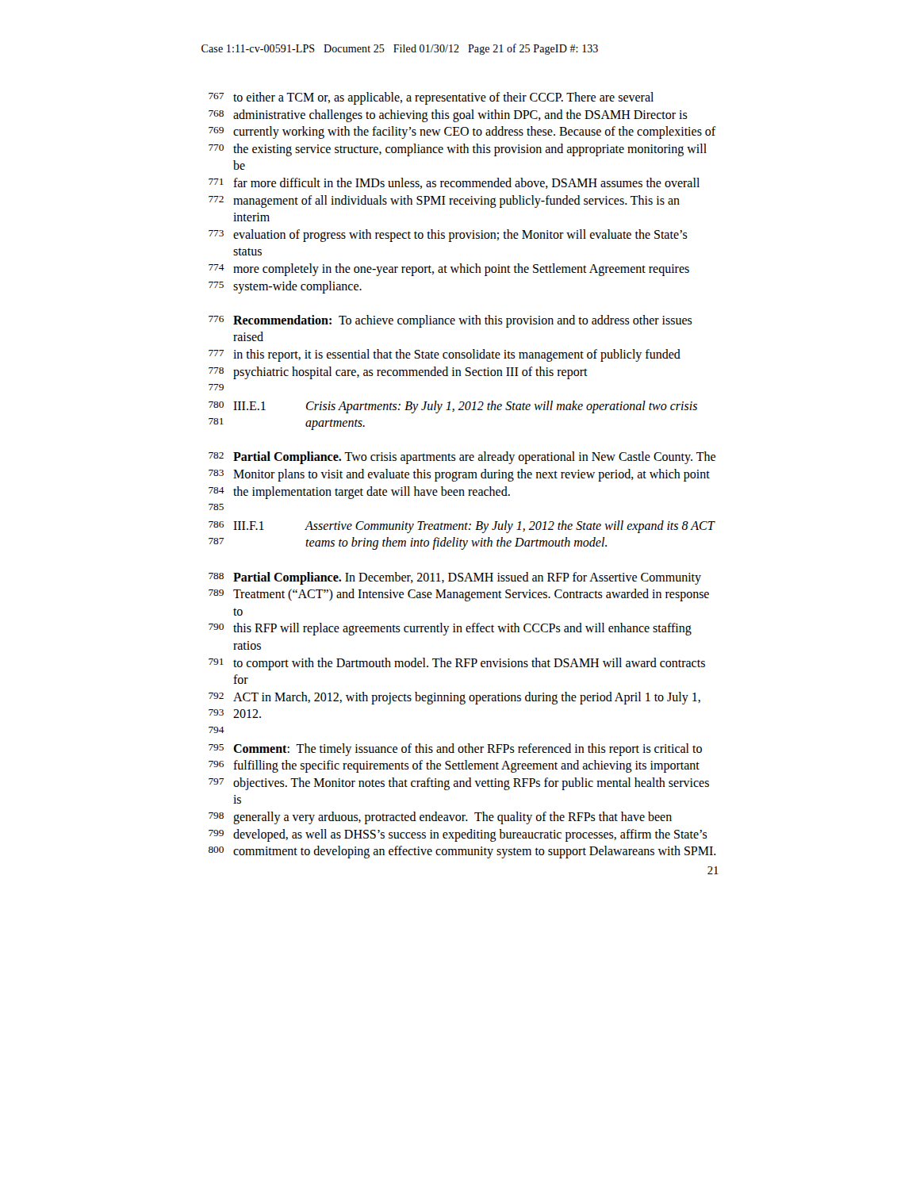Case 1:11-cv-00591-LPS Document 25 Filed 01/30/12 Page 21 of 25 PageID #: 133
767 to either a TCM or, as applicable, a representative of their CCCP. There are several
768 administrative challenges to achieving this goal within DPC, and the DSAMH Director is
769 currently working with the facility’s new CEO to address these. Because of the complexities of
770 the existing service structure, compliance with this provision and appropriate monitoring will be
771 far more difficult in the IMDs unless, as recommended above, DSAMH assumes the overall
772 management of all individuals with SPMI receiving publicly-funded services. This is an interim
773 evaluation of progress with respect to this provision; the Monitor will evaluate the State’s status
774 more completely in the one-year report, at which point the Settlement Agreement requires
775 system-wide compliance.
776 Recommendation: To achieve compliance with this provision and to address other issues raised
777 in this report, it is essential that the State consolidate its management of publicly funded
778 psychiatric hospital care, as recommended in Section III of this report
779
780 III.E.1 Crisis Apartments: By July 1, 2012 the State will make operational two crisis
781 apartments.
782 Partial Compliance. Two crisis apartments are already operational in New Castle County. The
783 Monitor plans to visit and evaluate this program during the next review period, at which point
784 the implementation target date will have been reached.
785
786 III.F.1 Assertive Community Treatment: By July 1, 2012 the State will expand its 8 ACT
787 teams to bring them into fidelity with the Dartmouth model.
788 Partial Compliance. In December, 2011, DSAMH issued an RFP for Assertive Community
789 Treatment (“ACT”) and Intensive Case Management Services. Contracts awarded in response to
790 this RFP will replace agreements currently in effect with CCCPs and will enhance staffing ratios
791 to comport with the Dartmouth model. The RFP envisions that DSAMH will award contracts for
792 ACT in March, 2012, with projects beginning operations during the period April 1 to July 1,
7932012.
794
795 Comment: The timely issuance of this and other RFPs referenced in this report is critical to
796 fulfilling the specific requirements of the Settlement Agreement and achieving its important
797 objectives. The Monitor notes that crafting and vetting RFPs for public mental health services is
798 generally a very arduous, protracted endeavor. The quality of the RFPs that have been
799 developed, as well as DHSS’s success in expediting bureaucratic processes, affirm the State’s
800 commitment to developing an effective community system to support Delawareans with SPMI.
21